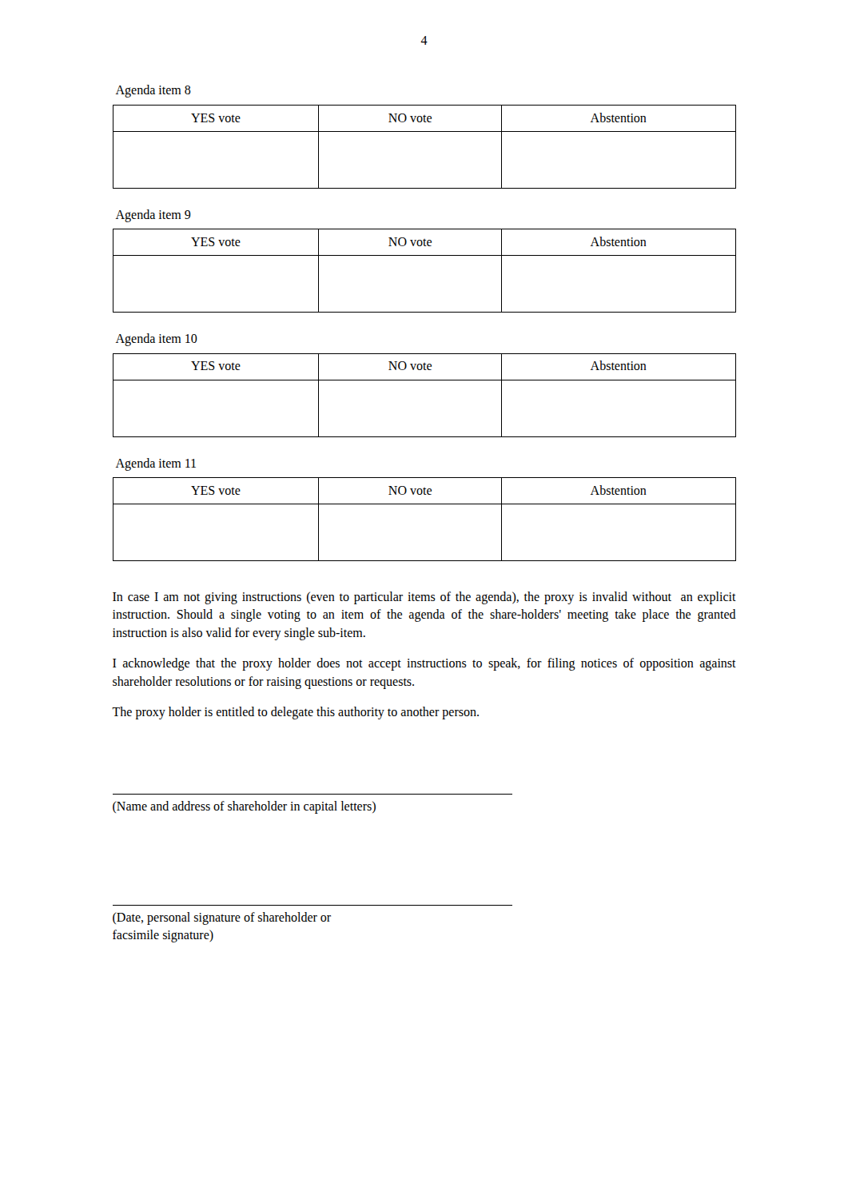4
Agenda item 8
| YES vote | NO vote | Abstention |
| --- | --- | --- |
Agenda item 9
| YES vote | NO vote | Abstention |
| --- | --- | --- |
Agenda item 10
| YES vote | NO vote | Abstention |
| --- | --- | --- |
Agenda item 11
| YES vote | NO vote | Abstention |
| --- | --- | --- |
In case I am not giving instructions (even to particular items of the agenda), the proxy is invalid without an explicit instruction. Should a single voting to an item of the agenda of the share-holders' meeting take place the granted instruction is also valid for every single sub-item.
I acknowledge that the proxy holder does not accept instructions to speak, for filing notices of opposition against shareholder resolutions or for raising questions or requests.
The proxy holder is entitled to delegate this authority to another person.
(Name and address of shareholder in capital letters)
(Date, personal signature of shareholder or
facsimile signature)